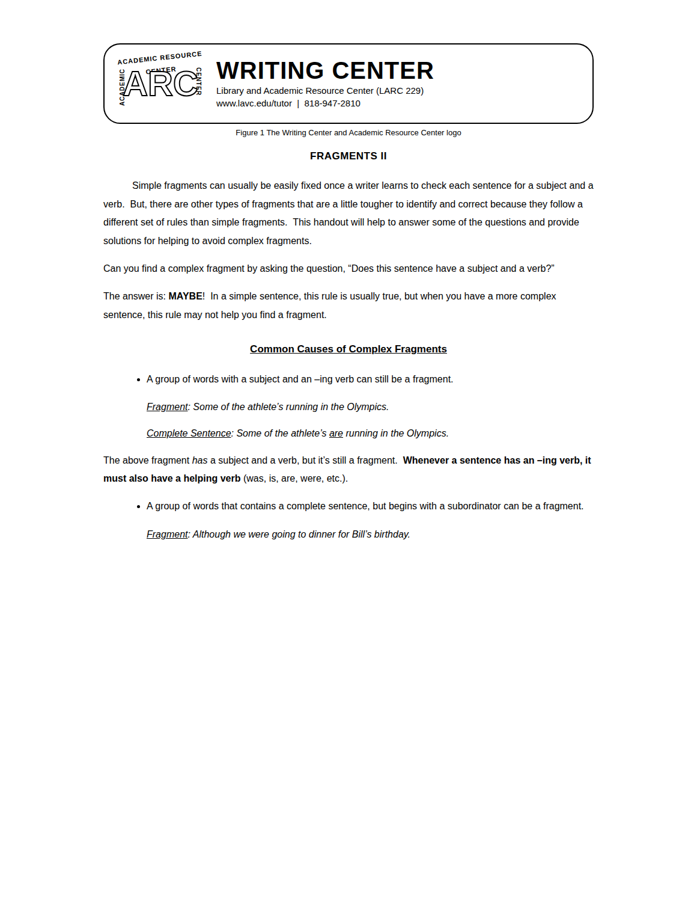ACADEMIC RESOURCE CENTER
ACADEMIC
CENTER
ARC
WRITING CENTER
Library and Academic Resource Center (LARC 229)
www.lavc.edu/tutor | 818-947-2810
Figure 1 The Writing Center and Academic Resource Center logo
FRAGMENTS II
Simple fragments can usually be easily fixed once a writer learns to check each sentence for a subject and a verb. But, there are other types of fragments that are a little tougher to identify and correct because they follow a different set of rules than simple fragments. This handout will help to answer some of the questions and provide solutions for helping to avoid complex fragments.
Can you find a complex fragment by asking the question, “Does this sentence have a subject and a verb?”
The answer is: MAYBE! In a simple sentence, this rule is usually true, but when you have a more complex sentence, this rule may not help you find a fragment.
Common Causes of Complex Fragments
A group of words with a subject and an –ing verb can still be a fragment.
Fragment: Some of the athlete’s running in the Olympics.
Complete Sentence: Some of the athlete’s are running in the Olympics.
The above fragment has a subject and a verb, but it’s still a fragment. Whenever a sentence has an –ing verb, it must also have a helping verb (was, is, are, were, etc.).
A group of words that contains a complete sentence, but begins with a subordinator can be a fragment.
Fragment: Although we were going to dinner for Bill’s birthday.